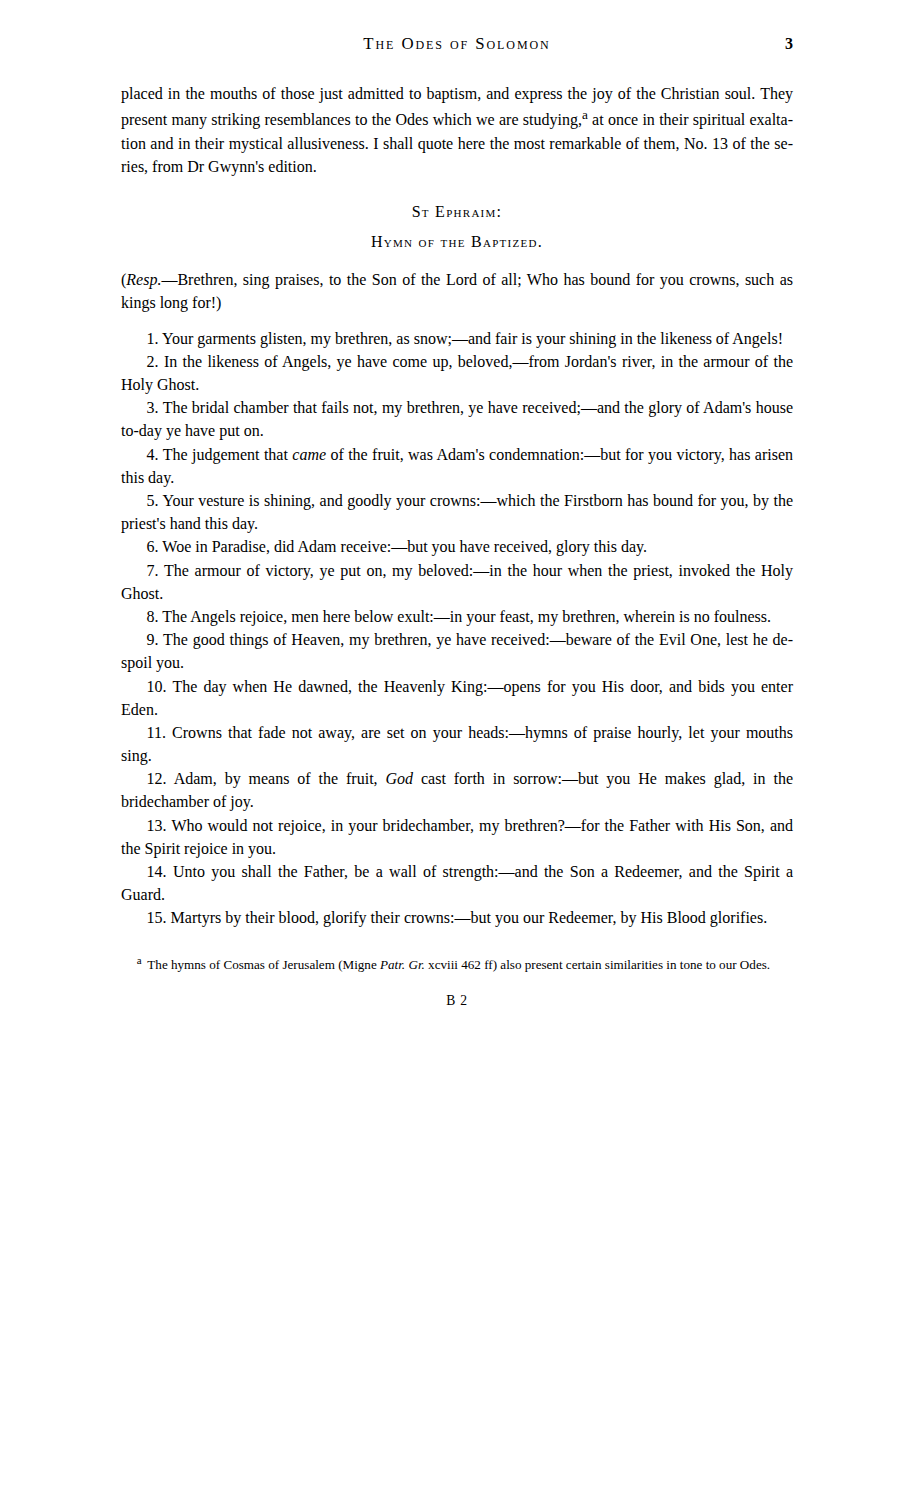The Odes of Solomon 3
placed in the mouths of those just admitted to baptism, and express the joy of the Christian soul. They present many striking resemblances to the Odes which we are studying,a at once in their spiritual exaltation and in their mystical allusiveness. I shall quote here the most remarkable of them, No. 13 of the series, from Dr Gwynn's edition.
St Ephraim:
Hymn of the Baptized.
(Resp.—Brethren, sing praises, to the Son of the Lord of all; Who has bound for you crowns, such as kings long for!)
Your garments glisten, my brethren, as snow;—and fair is your shining in the likeness of Angels!
In the likeness of Angels, ye have come up, beloved,—from Jordan's river, in the armour of the Holy Ghost.
The bridal chamber that fails not, my brethren, ye have received;—and the glory of Adam's house to-day ye have put on.
The judgement that came of the fruit, was Adam's condemnation:—but for you victory, has arisen this day.
Your vesture is shining, and goodly your crowns:—which the Firstborn has bound for you, by the priest's hand this day.
Woe in Paradise, did Adam receive:—but you have received, glory this day.
The armour of victory, ye put on, my beloved:—in the hour when the priest, invoked the Holy Ghost.
The Angels rejoice, men here below exult:—in your feast, my brethren, wherein is no foulness.
The good things of Heaven, my brethren, ye have received:—beware of the Evil One, lest he despoil you.
The day when He dawned, the Heavenly King:—opens for you His door, and bids you enter Eden.
Crowns that fade not away, are set on your heads:—hymns of praise hourly, let your mouths sing.
Adam, by means of the fruit, God cast forth in sorrow:—but you He makes glad, in the bridechamber of joy.
Who would not rejoice, in your bridechamber, my brethren?—for the Father with His Son, and the Spirit rejoice in you.
Unto you shall the Father, be a wall of strength:—and the Son a Redeemer, and the Spirit a Guard.
Martyrs by their blood, glorify their crowns:—but you our Redeemer, by His Blood glorifies.
a The hymns of Cosmas of Jerusalem (Migne Patr. Gr. xcviii 462 ff) also present certain similarities in tone to our Odes.
B 2